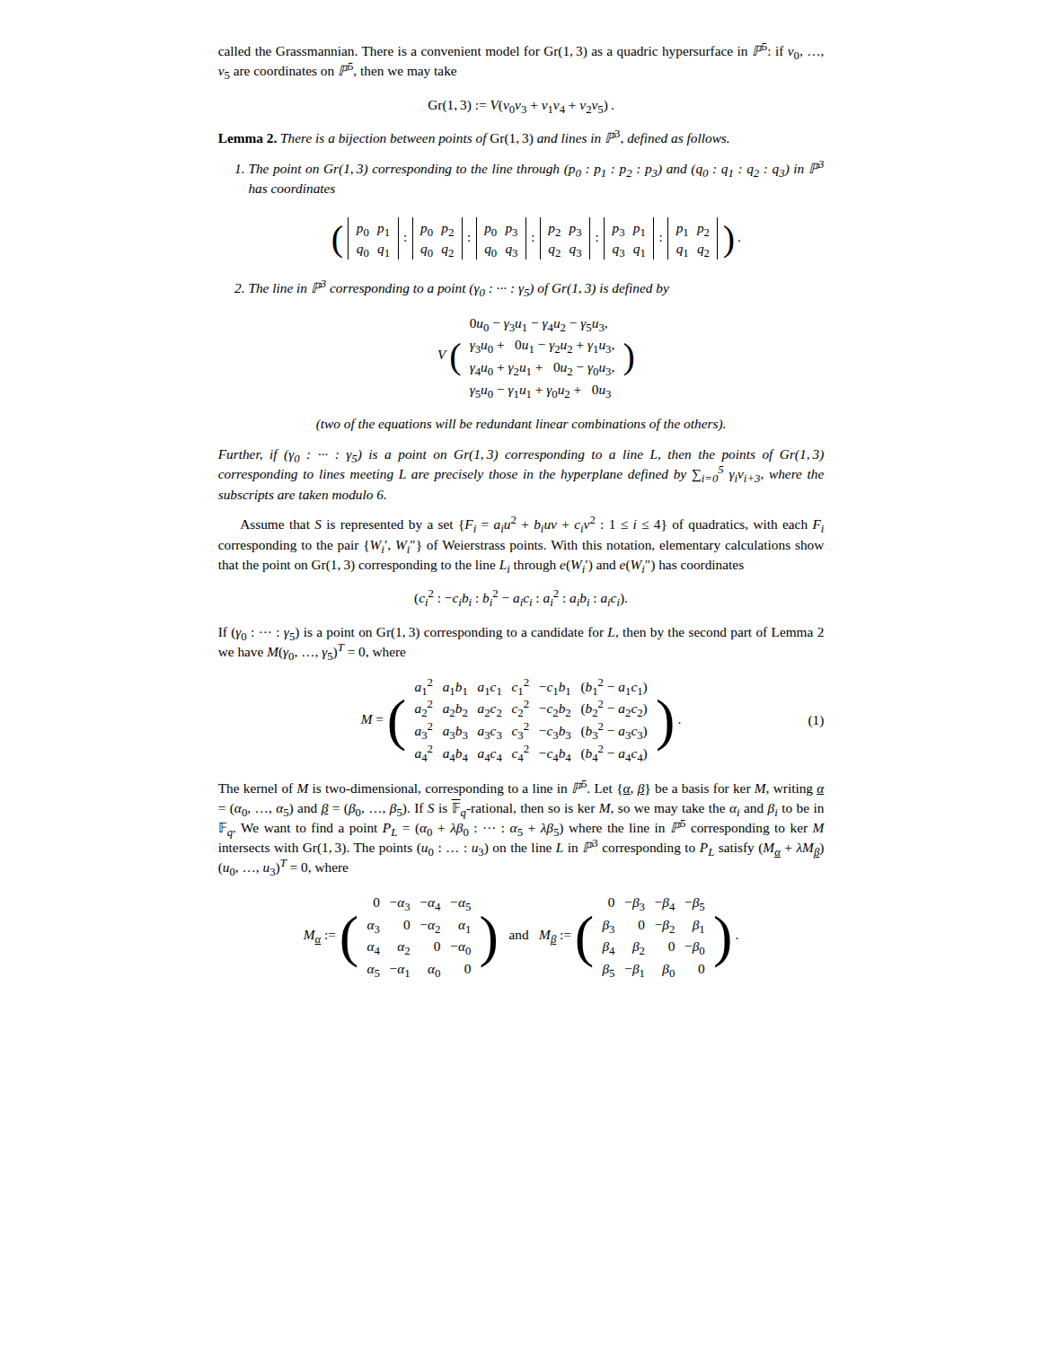called the Grassmannian. There is a convenient model for Gr(1, 3) as a quadric hypersurface in ℙ5: if v0, …, v5 are coordinates on ℙ5, then we may take
Gr(1, 3) := V(v0v3 + v1v4 + v2v5) .
Lemma 2. There is a bijection between points of Gr(1, 3) and lines in ℙ3, defined as follows.
The point on Gr(1, 3) corresponding to the line through (p0 : p1 : p2 : p3) and (q0 : q1 : q2 : q3) in ℙ3 has coordinates
(
| p 0 | p 1 |
| q 0 | q 1 |
:
| p 0 | p 2 |
| q 0 | q 2 |
:
| p 0 | p 3 |
| q 0 | q 3 |
:
| p 2 | p 3 |
| q 2 | q 3 |
:
| p 3 | p 1 |
| q 3 | q 1 |
:
| p 1 | p 2 |
| q 1 | q 2 |
) .
The line in ℙ3 corresponding to a point (γ0 : ··· : γ5) of Gr(1, 3) is defined by
V (
| 0 u 0 − γ 3 u 1 − γ 4 u 2 − γ 5 u 3 , |
| γ 3 u 0 + 0 u 1 − γ 2 u 2 + γ 1 u 3 , |
| γ 4 u 0 + γ 2 u 1 + 0 u 2 − γ 0 u 3 , |
| γ 5 u 0 − γ 1 u 1 + γ 0 u 2 + 0 u 3 |
)
(two of the equations will be redundant linear combinations of the others).
Further, if (γ0 : ··· : γ5) is a point on Gr(1, 3) corresponding to a line L, then the points of Gr(1, 3) corresponding to lines meeting L are precisely those in the hyperplane defined by ∑i=05 γivi+3, where the subscripts are taken modulo 6.
Assume that S is represented by a set {Fi = aiu2 + biuv + civ2 : 1 ≤ i ≤ 4} of quadratics, with each Fi corresponding to the pair {Wi′, Wi″} of Weierstrass points. With this notation, elementary calculations show that the point on Gr(1, 3) corresponding to the line Li through e(Wi′) and e(Wi″) has coordinates
(ci2 : −cibi : bi2 − aici : ai2 : aibi : aici).
If (γ0 : ··· : γ5) is a point on Gr(1, 3) corresponding to a candidate for L, then by the second part of Lemma 2 we have M(γ0, …, γ5)T = 0, where
M = (
| a 1 2 | a 1 b 1 | a 1 c 1 | c 1 2 | − c 1 b 1 | ( b 1 2 − a 1 c 1 ) |
| a 2 2 | a 2 b 2 | a 2 c 2 | c 2 2 | − c 2 b 2 | ( b 2 2 − a 2 c 2 ) |
| a 3 2 | a 3 b 3 | a 3 c 3 | c 3 2 | − c 3 b 3 | ( b 3 2 − a 3 c 3 ) |
| a 4 2 | a 4 b 4 | a 4 c 4 | c 4 2 | − c 4 b 4 | ( b 4 2 − a 4 c 4 ) |
) . (1)
The kernel of M is two-dimensional, corresponding to a line in ℙ5. Let {α, β} be a basis for ker M, writing α = (α0, …, α5) and β = (β0, …, β5). If S is 𝔽q-rational, then so is ker M, so we may take the αi and βi to be in 𝔽q. We want to find a point PL = (α0 + λβ0 : ··· : α5 + λβ5) where the line in ℙ5 corresponding to ker M intersects with Gr(1, 3). The points (u0 : … : u3) on the line L in ℙ3 corresponding to PL satisfy (Mα + λMβ)(u0, …, u3)T = 0, where
Mα := (
| 0 | − α 3 | − α 4 | − α 5 |
| α 3 | 0 | − α 2 | α 1 |
| α 4 | α 2 | 0 | − α 0 |
| α 5 | − α 1 | α 0 | 0 |
) and Mβ := (
| 0 | − β 3 | − β 4 | − β 5 |
| β 3 | 0 | − β 2 | β 1 |
| β 4 | β 2 | 0 | − β 0 |
| β 5 | − β 1 | β 0 | 0 |
) .